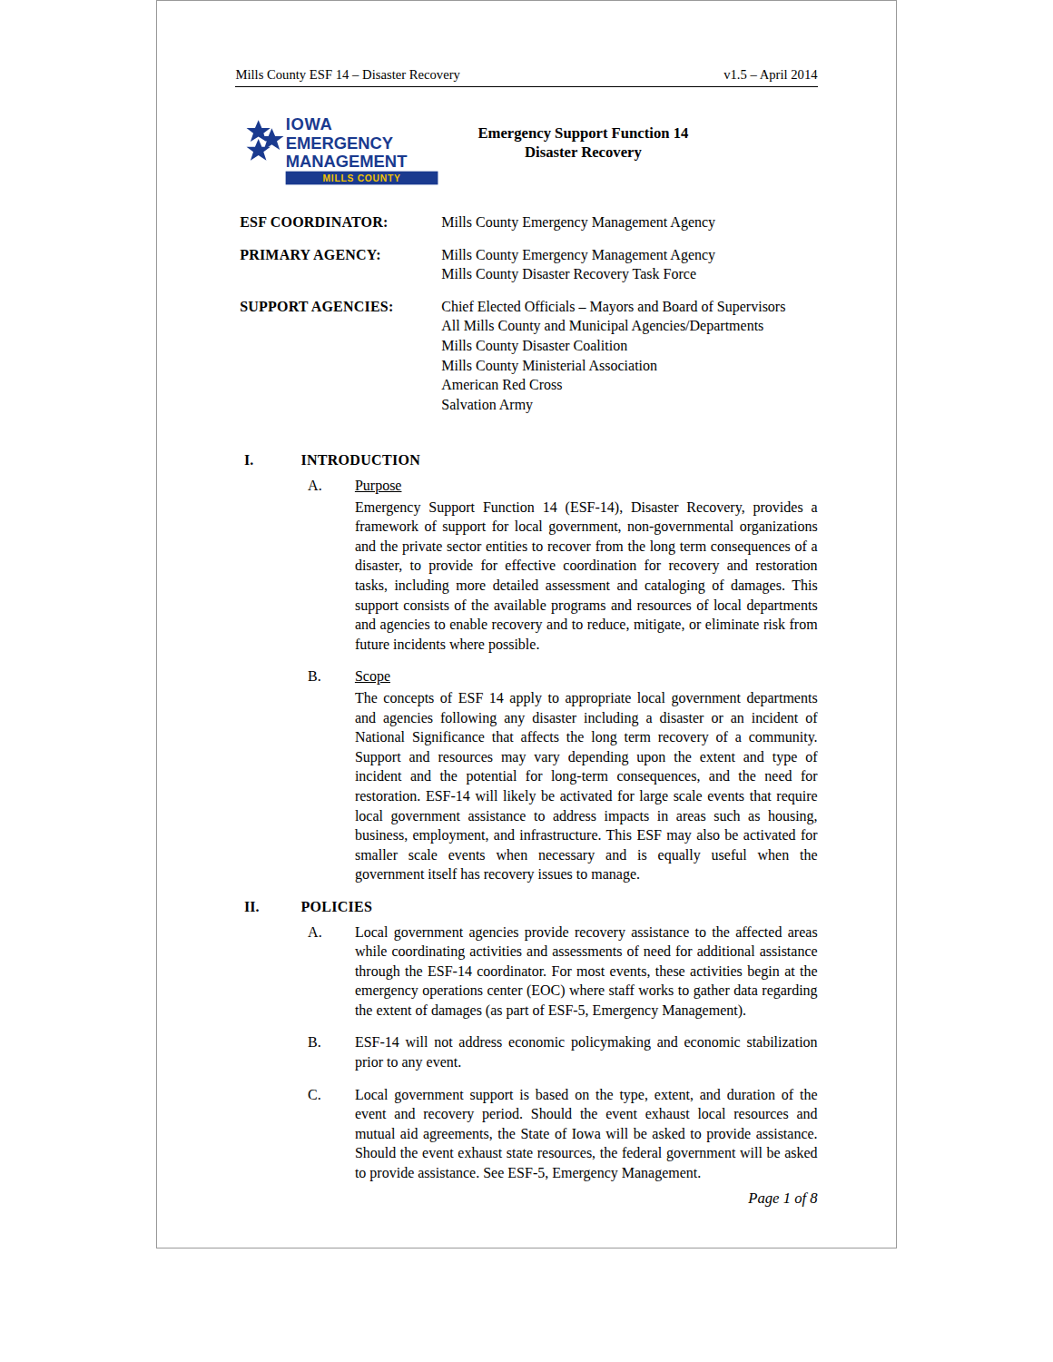Mills County ESF 14 – Disaster Recovery
v1.5 – April 2014
IOWA EMERGENCY MANAGEMENT MILLS COUNTY
Emergency Support Function 14
Disaster Recovery
| ESF COORDINATOR: | Mills County Emergency Management Agency |
| PRIMARY AGENCY: | Mills County Emergency Management Agency Mills County Disaster Recovery Task Force |
| SUPPORT AGENCIES: | Chief Elected Officials – Mayors and Board of Supervisors All Mills County and Municipal Agencies/Departments Mills County Disaster Coalition Mills County Ministerial Association American Red Cross Salvation Army |
Introduction
Purpose
Emergency Support Function 14 (ESF-14), Disaster Recovery, provides a framework of support for local government, non-governmental organizations and the private sector entities to recover from the long term consequences of a disaster, to provide for effective coordination for recovery and restoration tasks, including more detailed assessment and cataloging of damages. This support consists of the available programs and resources of local departments and agencies to enable recovery and to reduce, mitigate, or eliminate risk from future incidents where possible.
Scope
The concepts of ESF 14 apply to appropriate local government departments and agencies following any disaster including a disaster or an incident of National Significance that affects the long term recovery of a community. Support and resources may vary depending upon the extent and type of incident and the potential for long-term consequences, and the need for restoration. ESF-14 will likely be activated for large scale events that require local government assistance to address impacts in areas such as housing, business, employment, and infrastructure. This ESF may also be activated for smaller scale events when necessary and is equally useful when the government itself has recovery issues to manage.
Policies
Local government agencies provide recovery assistance to the affected areas while coordinating activities and assessments of need for additional assistance through the ESF-14 coordinator. For most events, these activities begin at the emergency operations center (EOC) where staff works to gather data regarding the extent of damages (as part of ESF-5, Emergency Management).
ESF-14 will not address economic policymaking and economic stabilization prior to any event.
Local government support is based on the type, extent, and duration of the event and recovery period. Should the event exhaust local resources and mutual aid agreements, the State of Iowa will be asked to provide assistance. Should the event exhaust state resources, the federal government will be asked to provide assistance. See ESF-5, Emergency Management.
Page 1 of 8